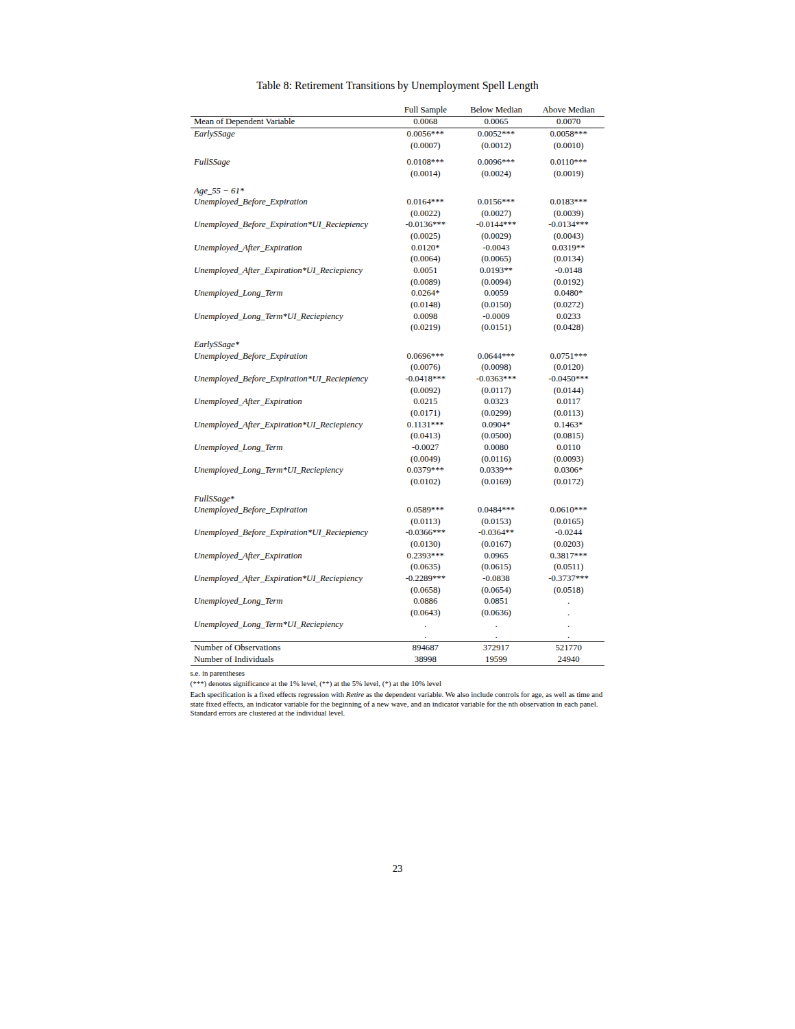Table 8: Retirement Transitions by Unemployment Spell Length
| | Full Sample | Below Median | Above Median |
| --- | --- | --- | --- |
| Mean of Dependent Variable | 0.0068 | 0.0065 | 0.0070 |
| EarlySSage | 0.0056*** | 0.0052*** | 0.0058*** |
| | (0.0007) | (0.0012) | (0.0010) |
| FullSSage | 0.0108*** | 0.0096*** | 0.0110*** |
| | (0.0014) | (0.0024) | (0.0019) |
| Age_55 − 61* | | | |
| Unemployed_Before_Expiration | 0.0164*** | 0.0156*** | 0.0183*** |
| | (0.0022) | (0.0027) | (0.0039) |
| Unemployed_Before_Expiration*UI_Reciepiency | -0.0136*** | -0.0144*** | -0.0134*** |
| | (0.0025) | (0.0029) | (0.0043) |
| Unemployed_After_Expiration | 0.0120* | -0.0043 | 0.0319** |
| | (0.0064) | (0.0065) | (0.0134) |
| Unemployed_After_Expiration*UI_Reciepiency | 0.0051 | 0.0193** | -0.0148 |
| | (0.0089) | (0.0094) | (0.0192) |
| Unemployed_Long_Term | 0.0264* | 0.0059 | 0.0480* |
| | (0.0148) | (0.0150) | (0.0272) |
| Unemployed_Long_Term*UI_Reciepiency | 0.0098 | -0.0009 | 0.0233 |
| | (0.0219) | (0.0151) | (0.0428) |
| EarlySSage* | | | |
| Unemployed_Before_Expiration | 0.0696*** | 0.0644*** | 0.0751*** |
| | (0.0076) | (0.0098) | (0.0120) |
| Unemployed_Before_Expiration*UI_Reciepiency | -0.0418*** | -0.0363*** | -0.0450*** |
| | (0.0092) | (0.0117) | (0.0144) |
| Unemployed_After_Expiration | 0.0215 | 0.0323 | 0.0117 |
| | (0.0171) | (0.0299) | (0.0113) |
| Unemployed_After_Expiration*UI_Reciepiency | 0.1131*** | 0.0904* | 0.1463* |
| | (0.0413) | (0.0500) | (0.0815) |
| Unemployed_Long_Term | -0.0027 | 0.0080 | 0.0110 |
| | (0.0049) | (0.0116) | (0.0093) |
| Unemployed_Long_Term*UI_Reciepiency | 0.0379*** | 0.0339** | 0.0306* |
| | (0.0102) | (0.0169) | (0.0172) |
| FullSSage* | | | |
| Unemployed_Before_Expiration | 0.0589*** | 0.0484*** | 0.0610*** |
| | (0.0113) | (0.0153) | (0.0165) |
| Unemployed_Before_Expiration*UI_Reciepiency | -0.0366*** | -0.0364** | -0.0244 |
| | (0.0130) | (0.0167) | (0.0203) |
| Unemployed_After_Expiration | 0.2393*** | 0.0965 | 0.3817*** |
| | (0.0635) | (0.0615) | (0.0511) |
| Unemployed_After_Expiration*UI_Reciepiency | -0.2289*** | -0.0838 | -0.3737*** |
| | (0.0658) | (0.0654) | (0.0518) |
| Unemployed_Long_Term | 0.0886 | 0.0851 | . |
| | (0.0643) | (0.0636) | . |
| Unemployed_Long_Term*UI_Reciepiency | . | . | . |
| | . | . | . |
| Number of Observations | 894687 | 372917 | 521770 |
| Number of Individuals | 38998 | 19599 | 24940 |
s.e. in parentheses
(***) denotes significance at the 1% level, (**) at the 5% level, (*) at the 10% level
Each specification is a fixed effects regression with Retire as the dependent variable. We also include controls for age, as well as time and state fixed effects, an indicator variable for the beginning of a new wave, and an indicator variable for the nth observation in each panel. Standard errors are clustered at the individual level.
23